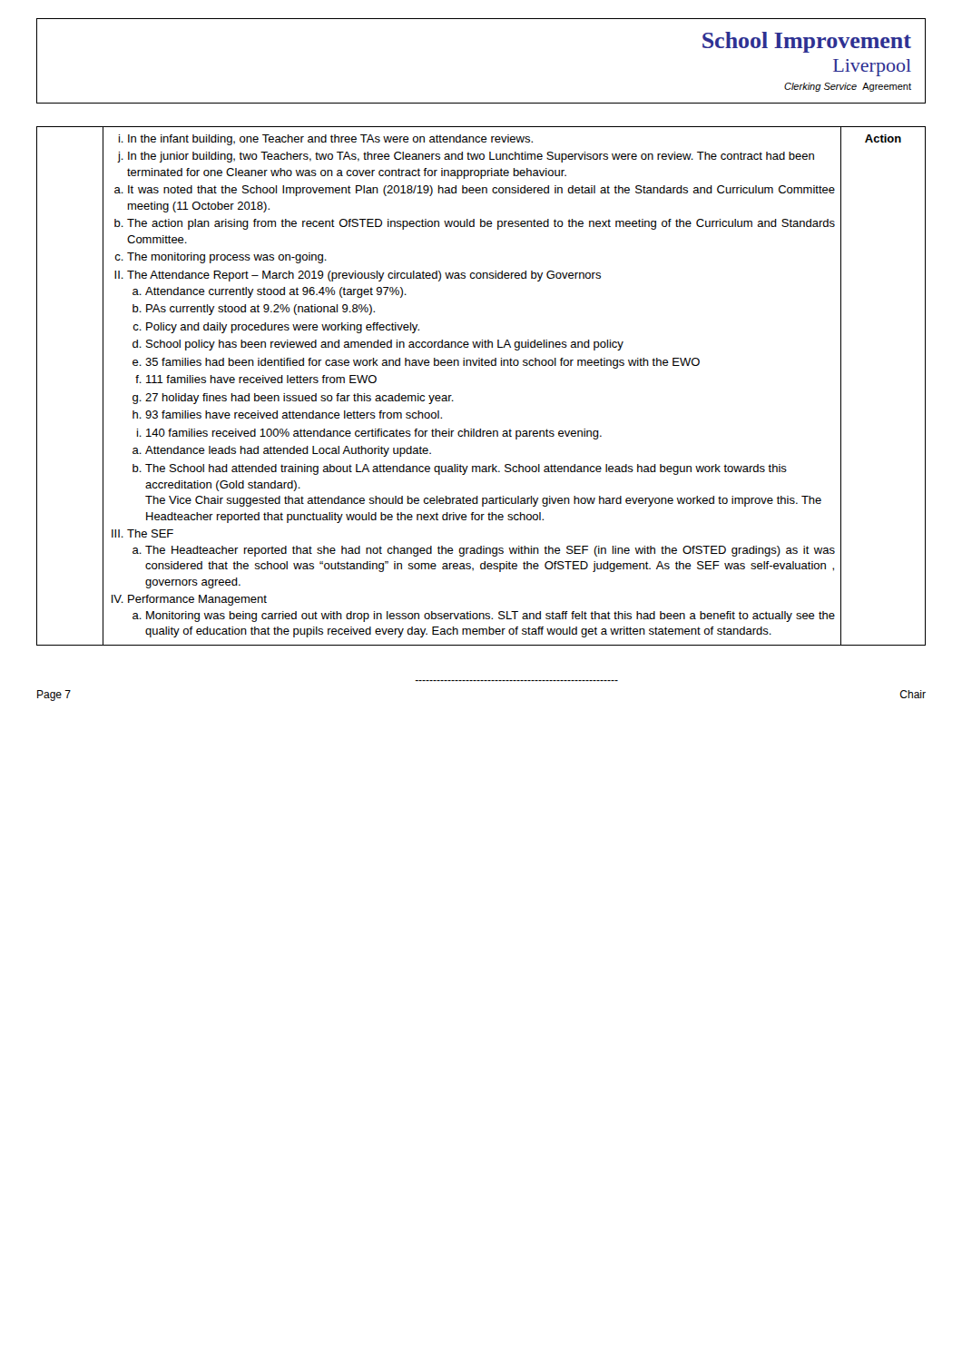School Improvement
Liverpool
Clerking Service Agreement
| | In the infant building, one Teacher and three TAs were on attendance reviews. In the junior building, two Teachers, two TAs, three Cleaners and two Lunchtime Supervisors were on review. The contract had been terminated for one Cleaner who was on a cover contract for inappropriate behaviour. It was noted that the School Improvement Plan (2018/19) had been considered in detail at the Standards and Curriculum Committee meeting (11 October 2018). The action plan arising from the recent OfSTED inspection would be presented to the next meeting of the Curriculum and Standards Committee. The monitoring process was on-going. The Attendance Report – March 2019 (previously circulated) was considered by Governors Attendance currently stood at 96.4% (target 97%). PAs currently stood at 9.2% (national 9.8%). Policy and daily procedures were working effectively. School policy has been reviewed and amended in accordance with LA guidelines and policy 35 families had been identified for case work and have been invited into school for meetings with the EWO 111 families have received letters from EWO 27 holiday fines had been issued so far this academic year. 93 families have received attendance letters from school. 140 families received 100% attendance certificates for their children at parents evening. Attendance leads had attended Local Authority update. The School had attended training about LA attendance quality mark. School attendance leads had begun work towards this accreditation (Gold standard). The Vice Chair suggested that attendance should be celebrated particularly given how hard everyone worked to improve this. The Headteacher reported that punctuality would be the next drive for the school. The SEF The Headteacher reported that she had not changed the gradings within the SEF (in line with the OfSTED gradings) as it was considered that the school was “outstanding” in some areas, despite the OfSTED judgement. As the SEF was self-evaluation , governors agreed. Performance Management Monitoring was being carried out with drop in lesson observations. SLT and staff felt that this had been a benefit to actually see the quality of education that the pupils received every day. Each member of staff would get a written statement of standards. | Action |
Page 7
--------------------------------------------------------
Chair